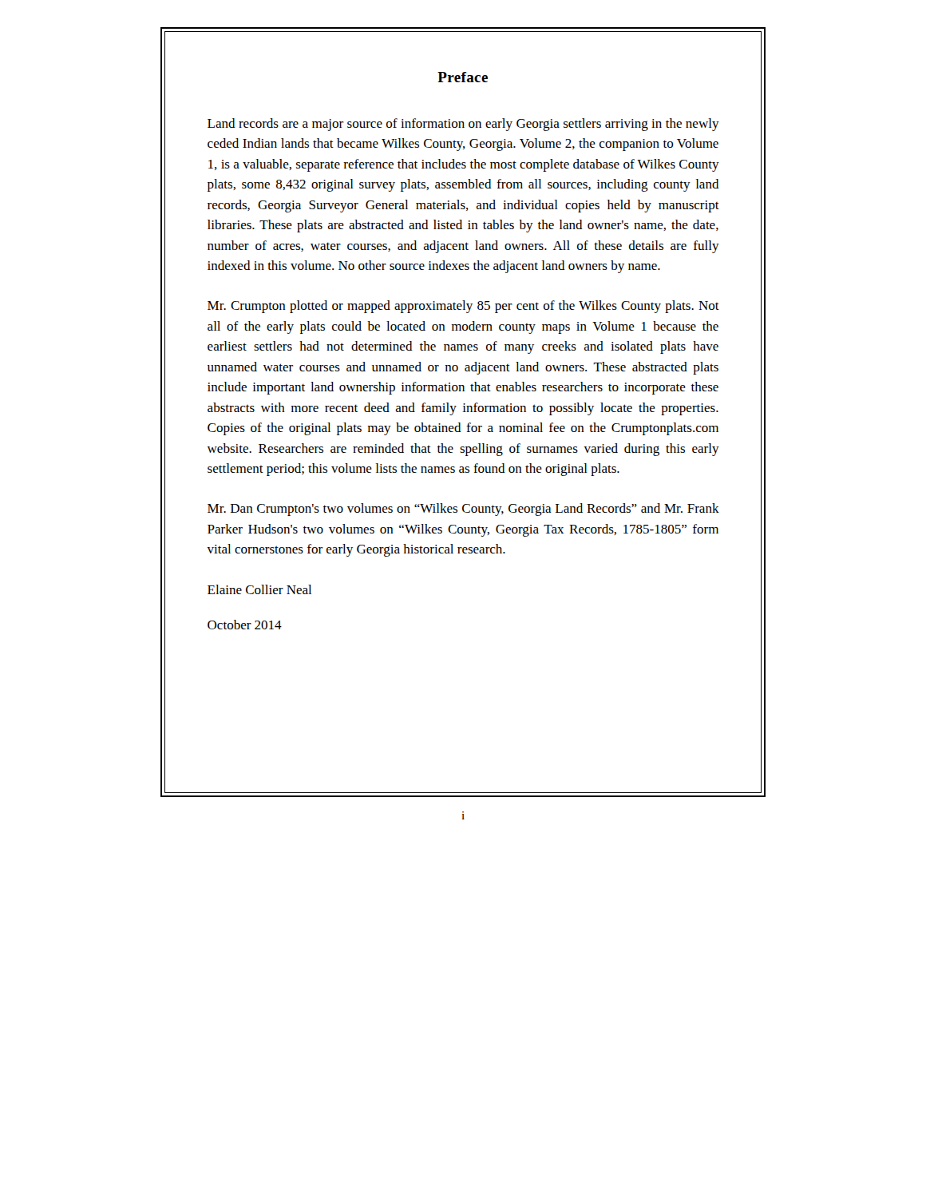Preface
Land records are a major source of information on early Georgia settlers arriving in the newly ceded Indian lands that became Wilkes County, Georgia. Volume 2, the companion to Volume 1, is a valuable, separate reference that includes the most complete database of Wilkes County plats, some 8,432 original survey plats, assembled from all sources, including county land records, Georgia Surveyor General materials, and individual copies held by manuscript libraries. These plats are abstracted and listed in tables by the land owner's name, the date, number of acres, water courses, and adjacent land owners. All of these details are fully indexed in this volume. No other source indexes the adjacent land owners by name.
Mr. Crumpton plotted or mapped approximately 85 per cent of the Wilkes County plats. Not all of the early plats could be located on modern county maps in Volume 1 because the earliest settlers had not determined the names of many creeks and isolated plats have unnamed water courses and unnamed or no adjacent land owners. These abstracted plats include important land ownership information that enables researchers to incorporate these abstracts with more recent deed and family information to possibly locate the properties. Copies of the original plats may be obtained for a nominal fee on the Crumptonplats.com website. Researchers are reminded that the spelling of surnames varied during this early settlement period; this volume lists the names as found on the original plats.
Mr. Dan Crumpton's two volumes on “Wilkes County, Georgia Land Records” and Mr. Frank Parker Hudson's two volumes on “Wilkes County, Georgia Tax Records, 1785-1805” form vital cornerstones for early Georgia historical research.
Elaine Collier Neal
October 2014
i